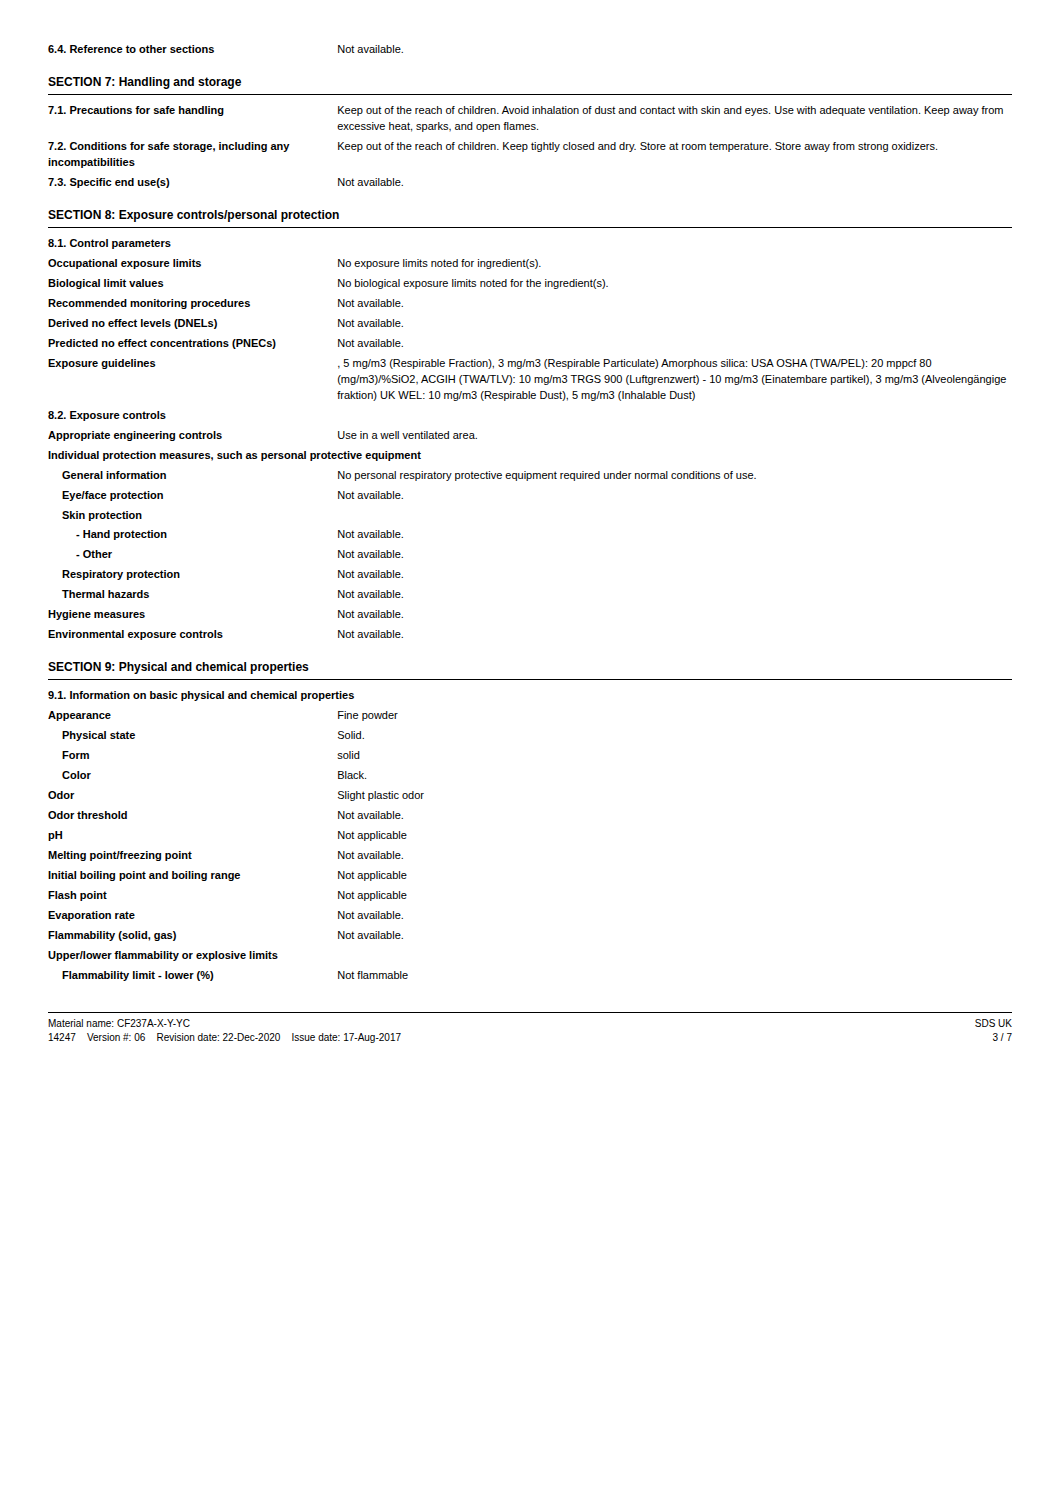| 6.4. Reference to other sections | Not available. |
SECTION 7: Handling and storage
| 7.1. Precautions for safe handling | Keep out of the reach of children. Avoid inhalation of dust and contact with skin and eyes. Use with adequate ventilation. Keep away from excessive heat, sparks, and open flames. |
| 7.2. Conditions for safe storage, including any incompatibilities | Keep out of the reach of children. Keep tightly closed and dry. Store at room temperature. Store away from strong oxidizers. |
| 7.3. Specific end use(s) | Not available. |
SECTION 8: Exposure controls/personal protection
| 8.1. Control parameters |
| Occupational exposure limits | No exposure limits noted for ingredient(s). |
| Biological limit values | No biological exposure limits noted for the ingredient(s). |
| Recommended monitoring procedures | Not available. |
| Derived no effect levels (DNELs) | Not available. |
| Predicted no effect concentrations (PNECs) | Not available. |
| Exposure guidelines | , 5 mg/m3 (Respirable Fraction), 3 mg/m3 (Respirable Particulate) Amorphous silica: USA OSHA (TWA/PEL): 20 mppcf 80 (mg/m3)/%SiO2, ACGIH (TWA/TLV): 10 mg/m3 TRGS 900 (Luftgrenzwert) - 10 mg/m3 (Einatembare partikel), 3 mg/m3 (Alveolengängige fraktion) UK WEL: 10 mg/m3 (Respirable Dust), 5 mg/m3 (Inhalable Dust) |
| 8.2. Exposure controls |
| Appropriate engineering controls | Use in a well ventilated area. |
| Individual protection measures, such as personal protective equipment |
| General information | No personal respiratory protective equipment required under normal conditions of use. |
| Eye/face protection | Not available. |
| Skin protection | |
| - Hand protection | Not available. |
| - Other | Not available. |
| Respiratory protection | Not available. |
| Thermal hazards | Not available. |
| Hygiene measures | Not available. |
| Environmental exposure controls | Not available. |
SECTION 9: Physical and chemical properties
| 9.1. Information on basic physical and chemical properties |
| Appearance | Fine powder |
| Physical state | Solid. |
| Form | solid |
| Color | Black. |
| Odor | Slight plastic odor |
| Odor threshold | Not available. |
| pH | Not applicable |
| Melting point/freezing point | Not available. |
| Initial boiling point and boiling range | Not applicable |
| Flash point | Not applicable |
| Evaporation rate | Not available. |
| Flammability (solid, gas) | Not available. |
| Upper/lower flammability or explosive limits |
| Flammability limit - lower (%) | Not flammable |
| Material name: CF237A-X-Y-YC | SDS UK |
| 14247 Version #: 06 Revision date: 22-Dec-2020 Issue date: 17-Aug-2017 | 3 / 7 |